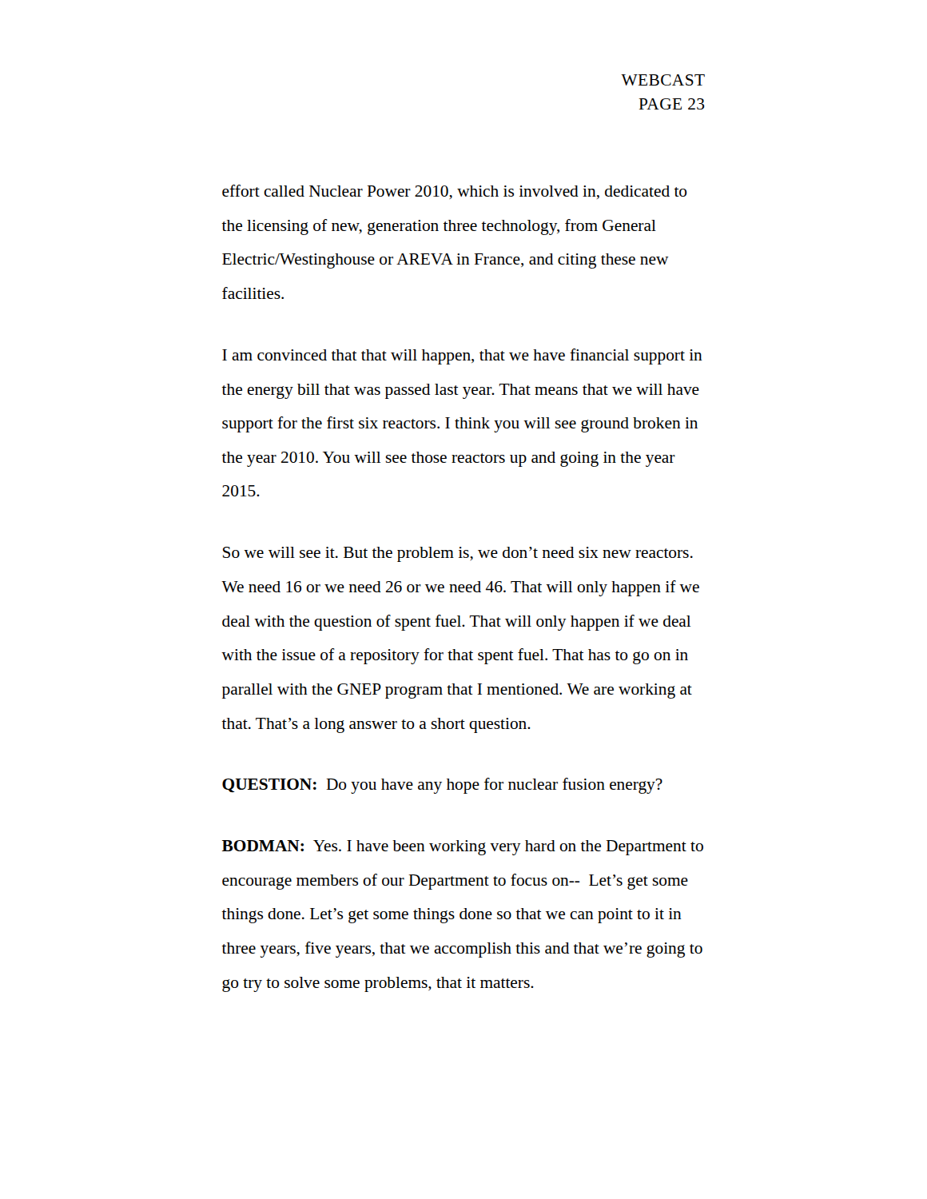WEBCAST
PAGE 23
effort called Nuclear Power 2010, which is involved in, dedicated to the licensing of new, generation three technology, from General Electric/Westinghouse or AREVA in France, and citing these new facilities.
I am convinced that that will happen, that we have financial support in the energy bill that was passed last year. That means that we will have support for the first six reactors. I think you will see ground broken in the year 2010. You will see those reactors up and going in the year 2015.
So we will see it. But the problem is, we don’t need six new reactors. We need 16 or we need 26 or we need 46. That will only happen if we deal with the question of spent fuel. That will only happen if we deal with the issue of a repository for that spent fuel. That has to go on in parallel with the GNEP program that I mentioned. We are working at that. That’s a long answer to a short question.
QUESTION: Do you have any hope for nuclear fusion energy?
BODMAN: Yes. I have been working very hard on the Department to encourage members of our Department to focus on-- Let’s get some things done. Let’s get some things done so that we can point to it in three years, five years, that we accomplish this and that we’re going to go try to solve some problems, that it matters.